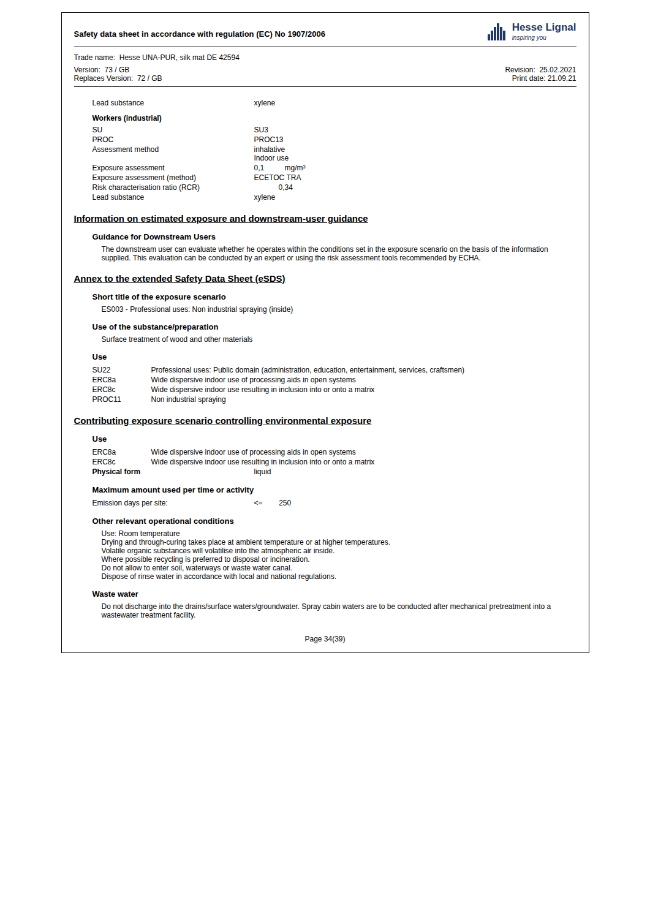Safety data sheet in accordance with regulation (EC) No 1907/2006
Hesse Lignal
inspiring you
Trade name: Hesse UNA-PUR, silk mat DE 42594
Version: 73 / GB
Replaces Version: 72 / GB
Revision: 25.02.2021
Print date: 21.09.21
| Lead substance | xylene |
Workers (industrial)
| SU | SU3 |
| PROC | PROC13 |
| Assessment method | inhalative Indoor use |
| Exposure assessment | 0,1 mg/m³ |
| Exposure assessment (method) | ECETOC TRA |
| Risk characterisation ratio (RCR) | 0,34 |
| Lead substance | xylene |
Information on estimated exposure and downstream-user guidance
Guidance for Downstream Users
The downstream user can evaluate whether he operates within the conditions set in the exposure scenario on the basis of the information supplied. This evaluation can be conducted by an expert or using the risk assessment tools recommended by ECHA.
Annex to the extended Safety Data Sheet (eSDS)
Short title of the exposure scenario
ES003 - Professional uses: Non industrial spraying (inside)
Use of the substance/preparation
Surface treatment of wood and other materials
Use
| SU22 | Professional uses: Public domain (administration, education, entertainment, services, craftsmen) |
| ERC8a | Wide dispersive indoor use of processing aids in open systems |
| ERC8c | Wide dispersive indoor use resulting in inclusion into or onto a matrix |
| PROC11 | Non industrial spraying |
Contributing exposure scenario controlling environmental exposure
Use
| ERC8a | Wide dispersive indoor use of processing aids in open systems |
| ERC8c | Wide dispersive indoor use resulting in inclusion into or onto a matrix |
| Physical form | liquid |
Maximum amount used per time or activity
| Emission days per site: | <= 250 |
Other relevant operational conditions
Use: Room temperature
Drying and through-curing takes place at ambient temperature or at higher temperatures.
Volatile organic substances will volatilise into the atmospheric air inside.
Where possible recycling is preferred to disposal or incineration.
Do not allow to enter soil, waterways or waste water canal.
Dispose of rinse water in accordance with local and national regulations.
Waste water
Do not discharge into the drains/surface waters/groundwater. Spray cabin waters are to be conducted after mechanical pretreatment into a wastewater treatment facility.
Page 34(39)